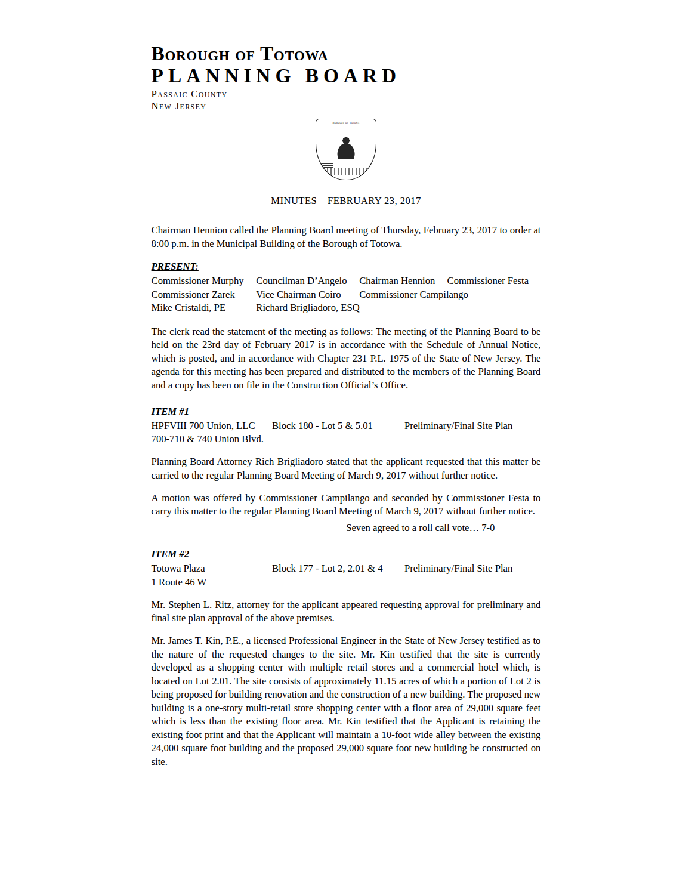Borough of Totowa
PLANNING BOARD
Passaic County
New Jersey
Borough of Totowa
MINUTES – FEBRUARY 23, 2017
Chairman Hennion called the Planning Board meeting of Thursday, February 23, 2017 to order at 8:00 p.m. in the Municipal Building of the Borough of Totowa.
PRESENT:
| Commissioner Murphy | Councilman D’Angelo | Chairman Hennion | Commissioner Festa |
| Commissioner Zarek | Vice Chairman Coiro | Commissioner Campilango |
| Mike Cristaldi, PE | Richard Brigliadoro, ESQ |
The clerk read the statement of the meeting as follows: The meeting of the Planning Board to be held on the 23rd day of February 2017 is in accordance with the Schedule of Annual Notice, which is posted, and in accordance with Chapter 231 P.L. 1975 of the State of New Jersey. The agenda for this meeting has been prepared and distributed to the members of the Planning Board and a copy has been on file in the Construction Official’s Office.
ITEM #1
| HPFVIII 700 Union, LLC | Block 180 - Lot 5 & 5.01 | Preliminary/Final Site Plan |
| 700-710 & 740 Union Blvd. | | |
Planning Board Attorney Rich Brigliadoro stated that the applicant requested that this matter be carried to the regular Planning Board Meeting of March 9, 2017 without further notice.
A motion was offered by Commissioner Campilango and seconded by Commissioner Festa to carry this matter to the regular Planning Board Meeting of March 9, 2017 without further notice.
Seven agreed to a roll call vote… 7-0
ITEM #2
| Totowa Plaza | Block 177 - Lot 2, 2.01 & 4 | Preliminary/Final Site Plan |
| 1 Route 46 W | | |
Mr. Stephen L. Ritz, attorney for the applicant appeared requesting approval for preliminary and final site plan approval of the above premises.
Mr. James T. Kin, P.E., a licensed Professional Engineer in the State of New Jersey testified as to the nature of the requested changes to the site. Mr. Kin testified that the site is currently developed as a shopping center with multiple retail stores and a commercial hotel which, is located on Lot 2.01. The site consists of approximately 11.15 acres of which a portion of Lot 2 is being proposed for building renovation and the construction of a new building. The proposed new building is a one-story multi-retail store shopping center with a floor area of 29,000 square feet which is less than the existing floor area. Mr. Kin testified that the Applicant is retaining the existing foot print and that the Applicant will maintain a 10-foot wide alley between the existing 24,000 square foot building and the proposed 29,000 square foot new building be constructed on site.